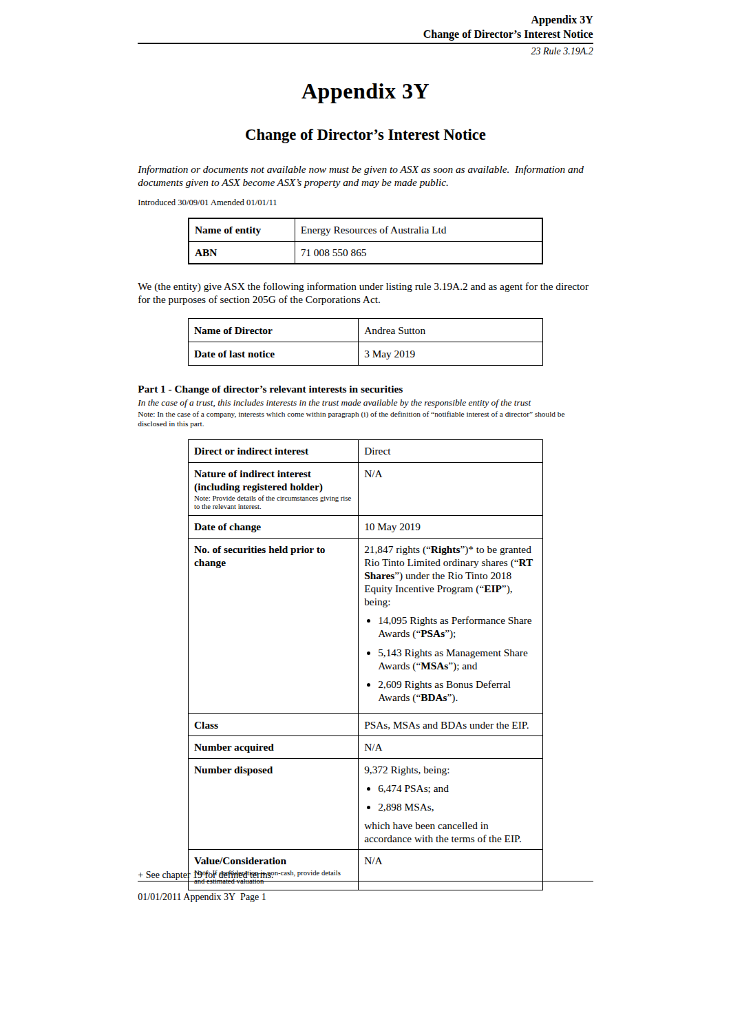Appendix 3Y
Change of Director’s Interest Notice
23 Rule 3.19A.2
Appendix 3Y
Change of Director’s Interest Notice
Information or documents not available now must be given to ASX as soon as available. Information and documents given to ASX become ASX’s property and may be made public.
Introduced 30/09/01 Amended 01/01/11
| Name of entity | Energy Resources of Australia Ltd |
| ABN | 71 008 550 865 |
We (the entity) give ASX the following information under listing rule 3.19A.2 and as agent for the director for the purposes of section 205G of the Corporations Act.
| Name of Director | Andrea Sutton |
| Date of last notice | 3 May 2019 |
Part 1 - Change of director’s relevant interests in securities
In the case of a trust, this includes interests in the trust made available by the responsible entity of the trust
Note: In the case of a company, interests which come within paragraph (i) of the definition of “notifiable interest of a director” should be disclosed in this part.
| Direct or indirect interest | Direct |
| Nature of indirect interest (including registered holder) Note: Provide details of the circumstances giving rise to the relevant interest. | N/A |
| Date of change | 10 May 2019 |
| No. of securities held prior to change | 21,847 rights (“ Rights ”)* to be granted Rio Tinto Limited ordinary shares (“ RT Shares ”) under the Rio Tinto 2018 Equity Incentive Program (“ EIP ”), being: 14,095 Rights as Performance Share Awards (“ PSAs ”); 5,143 Rights as Management Share Awards (“ MSAs ”); and 2,609 Rights as Bonus Deferral Awards (“ BDAs ”). |
| Class | PSAs, MSAs and BDAs under the EIP. |
| Number acquired | N/A |
| Number disposed | 9,372 Rights, being: 6,474 PSAs; and 2,898 MSAs, which have been cancelled in accordance with the terms of the EIP. |
| Value/Consideration Note: If consideration is non-cash, provide details and estimated valuation | N/A |
+ See chapter 19 for defined terms.
01/01/2011 Appendix 3Y Page 1